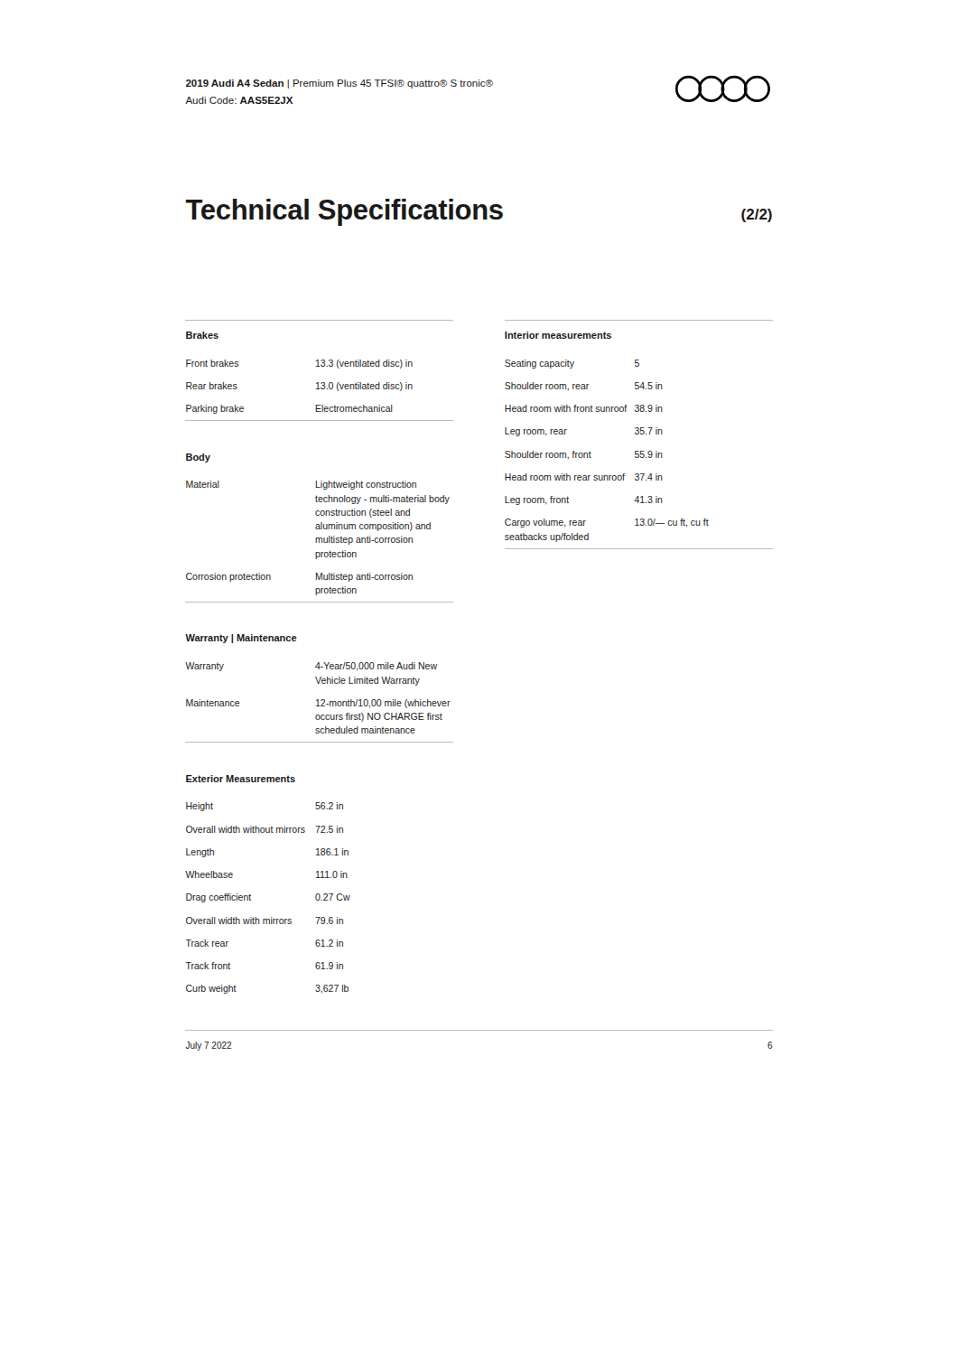2019 Audi A4 Sedan | Premium Plus 45 TFSI® quattro® S tronic®
Audi Code: AAS5E2JX
Technical Specifications
(2/2)
Brakes
| Front brakes | 13.3 (ventilated disc) in |
| Rear brakes | 13.0 (ventilated disc) in |
| Parking brake | Electromechanical |
Body
| Material | Lightweight construction technology - multi-material body construction (steel and aluminum composition) and multistep anti-corrosion protection |
| Corrosion protection | Multistep anti-corrosion protection |
Warranty | Maintenance
| Warranty | 4-Year/50,000 mile Audi New Vehicle Limited Warranty |
| Maintenance | 12-month/10,00 mile (whichever occurs first) NO CHARGE first scheduled maintenance |
Exterior Measurements
| Height | 56.2 in |
| Overall width without mirrors | 72.5 in |
| Length | 186.1 in |
| Wheelbase | 111.0 in |
| Drag coefficient | 0.27 Cw |
| Overall width with mirrors | 79.6 in |
| Track rear | 61.2 in |
| Track front | 61.9 in |
| Curb weight | 3,627 lb |
Interior measurements
| Seating capacity | 5 |
| Shoulder room, rear | 54.5 in |
| Head room with front sunroof | 38.9 in |
| Leg room, rear | 35.7 in |
| Shoulder room, front | 55.9 in |
| Head room with rear sunroof | 37.4 in |
| Leg room, front | 41.3 in |
| Cargo volume, rear seatbacks up/folded | 13.0/— cu ft, cu ft |
July 7 2022
6